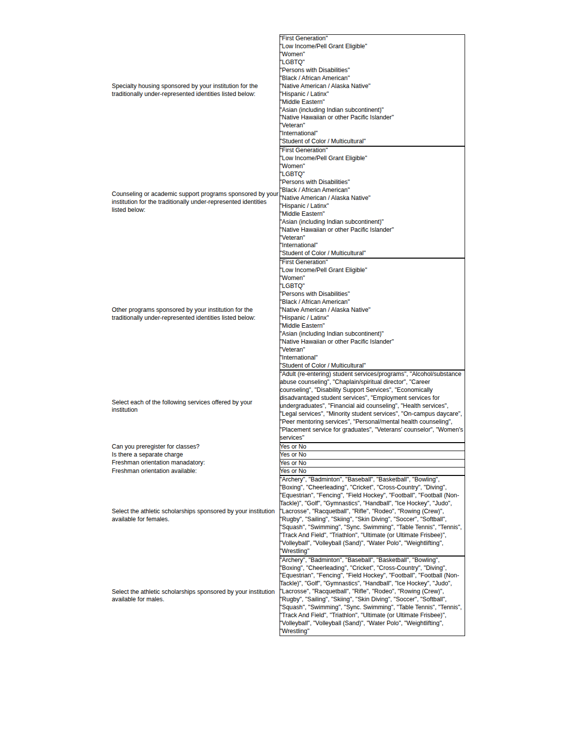| Specialty housing sponsored by your institution for the traditionally under-represented identities listed below: | "First Generation" "Low Income/Pell Grant Eligible" "Women" "LGBTQ" "Persons with Disabilities" "Black / African American" "Native American / Alaska Native" "Hispanic / Latinx" "Middle Eastern" "Asian (including Indian subcontinent)" "Native Hawaiian or other Pacific Islander" "Veteran" "International" "Student of Color / Multicultural" |
| Counseling or academic support programs sponsored by your institution for the traditionally under-represented identities listed below: | "First Generation" "Low Income/Pell Grant Eligible" "Women" "LGBTQ" "Persons with Disabilities" "Black / African American" "Native American / Alaska Native" "Hispanic / Latinx" "Middle Eastern" "Asian (including Indian subcontinent)" "Native Hawaiian or other Pacific Islander" "Veteran" "International" "Student of Color / Multicultural" |
| Other programs sponsored by your institution for the traditionally under-represented identities listed below: | "First Generation" "Low Income/Pell Grant Eligible" "Women" "LGBTQ" "Persons with Disabilities" "Black / African American" "Native American / Alaska Native" "Hispanic / Latinx" "Middle Eastern" "Asian (including Indian subcontinent)" "Native Hawaiian or other Pacific Islander" "Veteran" "International" "Student of Color / Multicultural" |
| Select each of the following services offered by your institution | "Adult (re-entering) student services/programs", "Alcohol/substance abuse counseling", "Chaplain/spiritual director", "Career counseling", "Disability Support Services", "Economically disadvantaged student services", "Employment services for undergraduates", "Financial aid counseling", "Health services", "Legal services", "Minority student services", "On-campus daycare", "Peer mentoring services", "Personal/mental health counseling", "Placement service for graduates", "Veterans' counselor", "Women's services" |
| Can you preregister for classes? | Yes or No |
| Is there a separate charge | Yes or No |
| Freshman orientation manadatory: | Yes or No |
| Freshman orientation available: | Yes or No |
| Select the athletic scholarships sponsored by your institution available for females. | "Archery", "Badminton", "Baseball", "Basketball", "Bowling", "Boxing", "Cheerleading", "Cricket", "Cross-Country", "Diving", "Equestrian", "Fencing", "Field Hockey", "Football", "Football (Non-Tackle)", "Golf", "Gymnastics", "Handball", "Ice Hockey", "Judo", "Lacrosse", "Racquetball", "Rifle", "Rodeo", "Rowing (Crew)", "Rugby", "Sailing", "Skiing", "Skin Diving", "Soccer", "Softball", "Squash", "Swimming", "Sync. Swimming", "Table Tennis", "Tennis", "Track And Field", "Triathlon", "Ultimate (or Ultimate Frisbee)", "Volleyball", "Volleyball (Sand)", "Water Polo", "Weightlifting", "Wrestling" |
| Select the athletic scholarships sponsored by your institution available for males. | "Archery", "Badminton", "Baseball", "Basketball", "Bowling", "Boxing", "Cheerleading", "Cricket", "Cross-Country", "Diving", "Equestrian", "Fencing", "Field Hockey", "Football", "Football (Non-Tackle)", "Golf", "Gymnastics", "Handball", "Ice Hockey", "Judo", "Lacrosse", "Racquetball", "Rifle", "Rodeo", "Rowing (Crew)", "Rugby", "Sailing", "Skiing", "Skin Diving", "Soccer", "Softball", "Squash", "Swimming", "Sync. Swimming", "Table Tennis", "Tennis", "Track And Field", "Triathlon", "Ultimate (or Ultimate Frisbee)", "Volleyball", "Volleyball (Sand)", "Water Polo", "Weightlifting", "Wrestling" |